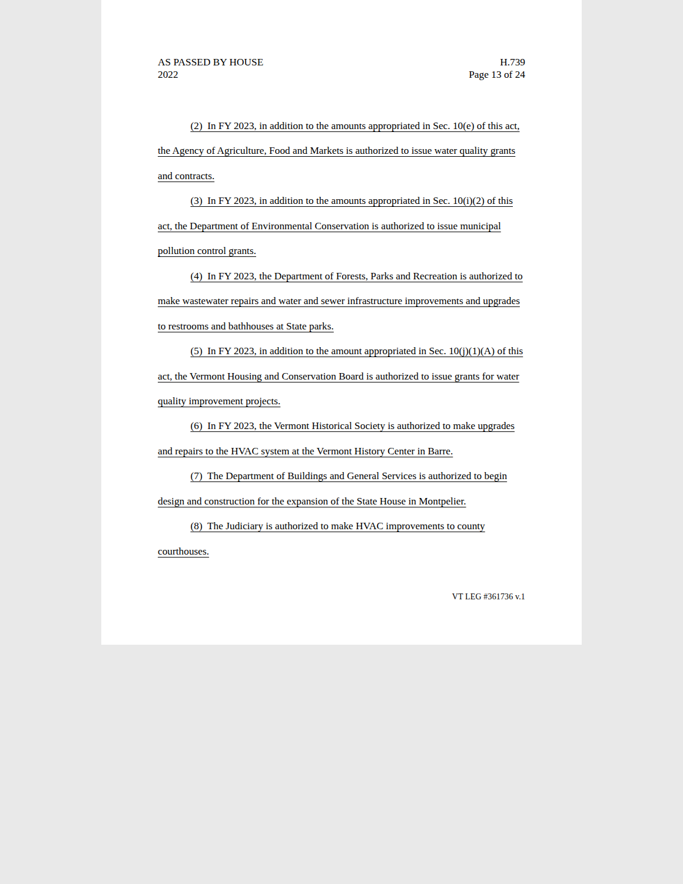AS PASSED BY HOUSE 2022
H.739 Page 13 of 24
(2) In FY 2023, in addition to the amounts appropriated in Sec. 10(e) of this act, the Agency of Agriculture, Food and Markets is authorized to issue water quality grants and contracts.
(3) In FY 2023, in addition to the amounts appropriated in Sec. 10(i)(2) of this act, the Department of Environmental Conservation is authorized to issue municipal pollution control grants.
(4) In FY 2023, the Department of Forests, Parks and Recreation is authorized to make wastewater repairs and water and sewer infrastructure improvements and upgrades to restrooms and bathhouses at State parks.
(5) In FY 2023, in addition to the amount appropriated in Sec. 10(j)(1)(A) of this act, the Vermont Housing and Conservation Board is authorized to issue grants for water quality improvement projects.
(6) In FY 2023, the Vermont Historical Society is authorized to make upgrades and repairs to the HVAC system at the Vermont History Center in Barre.
(7) The Department of Buildings and General Services is authorized to begin design and construction for the expansion of the State House in Montpelier.
(8) The Judiciary is authorized to make HVAC improvements to county courthouses.
VT LEG #361736 v.1